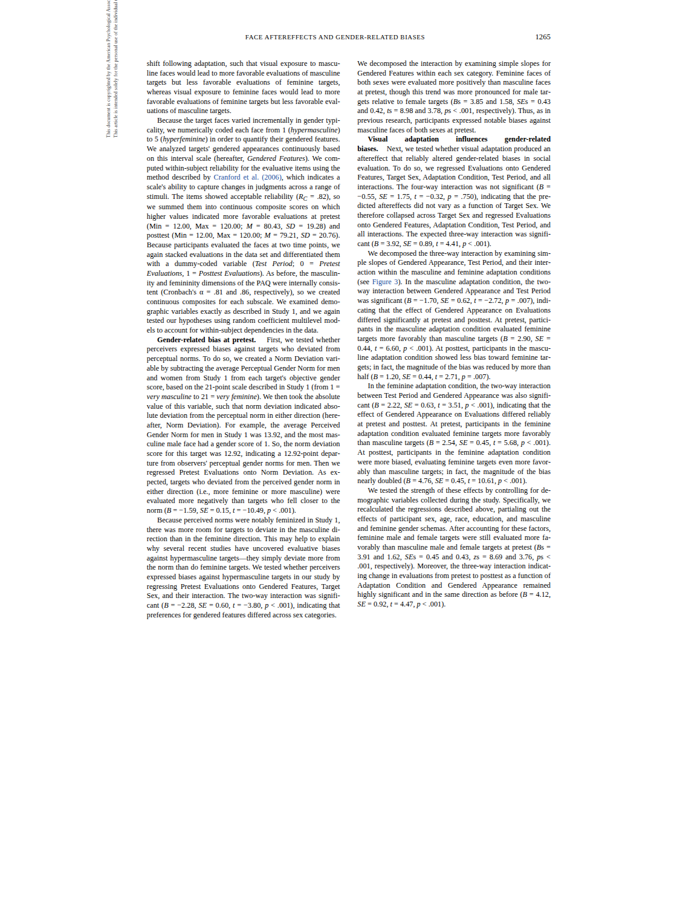This document is copyrighted by the American Psychological Association or one of its allied publishers.
This article is intended solely for the personal use of the individual user and is not to be disseminated broadly.
Face Aftereffects and Gender-Related Biases 1265
shift following adaptation, such that visual exposure to masculine faces would lead to more favorable evaluations of masculine targets but less favorable evaluations of feminine targets, whereas visual exposure to feminine faces would lead to more favorable evaluations of feminine targets but less favorable evaluations of masculine targets.
Because the target faces varied incrementally in gender typicality, we numerically coded each face from 1 (hypermasculine) to 5 (hyperfeminine) in order to quantify their gendered features. We analyzed targets' gendered appearances continuously based on this interval scale (hereafter, Gendered Features). We computed within-subject reliability for the evaluative items using the method described by Cranford et al. (2006), which indicates a scale's ability to capture changes in judgments across a range of stimuli. The items showed acceptable reliability (RC = .82), so we summed them into continuous composite scores on which higher values indicated more favorable evaluations at pretest (Min = 12.00, Max = 120.00; M = 80.43, SD = 19.28) and posttest (Min = 12.00, Max = 120.00; M = 79.21, SD = 20.76). Because participants evaluated the faces at two time points, we again stacked evaluations in the data set and differentiated them with a dummy-coded variable (Test Period; 0 = Pretest Evaluations, 1 = Posttest Evaluations). As before, the masculinity and femininity dimensions of the PAQ were internally consistent (Cronbach's α = .81 and .86, respectively), so we created continuous composites for each subscale. We examined demographic variables exactly as described in Study 1, and we again tested our hypotheses using random coefficient multilevel models to account for within-subject dependencies in the data.
Gender-related bias at pretest. First, we tested whether perceivers expressed biases against targets who deviated from perceptual norms. To do so, we created a Norm Deviation variable by subtracting the average Perceptual Gender Norm for men and women from Study 1 from each target's objective gender score, based on the 21-point scale described in Study 1 (from 1 = very masculine to 21 = very feminine). We then took the absolute value of this variable, such that norm deviation indicated absolute deviation from the perceptual norm in either direction (hereafter, Norm Deviation). For example, the average Perceived Gender Norm for men in Study 1 was 13.92, and the most masculine male face had a gender score of 1. So, the norm deviation score for this target was 12.92, indicating a 12.92-point departure from observers' perceptual gender norms for men. Then we regressed Pretest Evaluations onto Norm Deviation. As expected, targets who deviated from the perceived gender norm in either direction (i.e., more feminine or more masculine) were evaluated more negatively than targets who fell closer to the norm (B = −1.59, SE = 0.15, t = −10.49, p < .001).
Because perceived norms were notably feminized in Study 1, there was more room for targets to deviate in the masculine direction than in the feminine direction. This may help to explain why several recent studies have uncovered evaluative biases against hypermasculine targets—they simply deviate more from the norm than do feminine targets. We tested whether perceivers expressed biases against hypermasculine targets in our study by regressing Pretest Evaluations onto Gendered Features, Target Sex, and their interaction. The two-way interaction was significant (B = −2.28, SE = 0.60, t = −3.80, p < .001), indicating that preferences for gendered features differed across sex categories.
We decomposed the interaction by examining simple slopes for Gendered Features within each sex category. Feminine faces of both sexes were evaluated more positively than masculine faces at pretest, though this trend was more pronounced for male targets relative to female targets (Bs = 3.85 and 1.58, SEs = 0.43 and 0.42, ts = 8.98 and 3.78, ps < .001, respectively). Thus, as in previous research, participants expressed notable biases against masculine faces of both sexes at pretest.
Visual adaptation influences gender-related biases. Next, we tested whether visual adaptation produced an aftereffect that reliably altered gender-related biases in social evaluation. To do so, we regressed Evaluations onto Gendered Features, Target Sex, Adaptation Condition, Test Period, and all interactions. The four-way interaction was not significant (B = −0.55, SE = 1.75, t = −0.32, p = .750), indicating that the predicted aftereffects did not vary as a function of Target Sex. We therefore collapsed across Target Sex and regressed Evaluations onto Gendered Features, Adaptation Condition, Test Period, and all interactions. The expected three-way interaction was significant (B = 3.92, SE = 0.89, t = 4.41, p < .001).
We decomposed the three-way interaction by examining simple slopes of Gendered Appearance, Test Period, and their interaction within the masculine and feminine adaptation conditions (see Figure 3). In the masculine adaptation condition, the two-way interaction between Gendered Appearance and Test Period was significant (B = −1.70, SE = 0.62, t = −2.72, p = .007), indicating that the effect of Gendered Appearance on Evaluations differed significantly at pretest and posttest. At pretest, participants in the masculine adaptation condition evaluated feminine targets more favorably than masculine targets (B = 2.90, SE = 0.44, t = 6.60, p < .001). At posttest, participants in the masculine adaptation condition showed less bias toward feminine targets; in fact, the magnitude of the bias was reduced by more than half (B = 1.20, SE = 0.44, t = 2.71, p = .007).
In the feminine adaptation condition, the two-way interaction between Test Period and Gendered Appearance was also significant (B = 2.22, SE = 0.63, t = 3.51, p < .001), indicating that the effect of Gendered Appearance on Evaluations differed reliably at pretest and posttest. At pretest, participants in the feminine adaptation condition evaluated feminine targets more favorably than masculine targets (B = 2.54, SE = 0.45, t = 5.68, p < .001). At posttest, participants in the feminine adaptation condition were more biased, evaluating feminine targets even more favorably than masculine targets; in fact, the magnitude of the bias nearly doubled (B = 4.76, SE = 0.45, t = 10.61, p < .001).
We tested the strength of these effects by controlling for demographic variables collected during the study. Specifically, we recalculated the regressions described above, partialing out the effects of participant sex, age, race, education, and masculine and feminine gender schemas. After accounting for these factors, feminine male and female targets were still evaluated more favorably than masculine male and female targets at pretest (Bs = 3.91 and 1.62, SEs = 0.45 and 0.43, zs = 8.69 and 3.76, ps < .001, respectively). Moreover, the three-way interaction indicating change in evaluations from pretest to posttest as a function of Adaptation Condition and Gendered Appearance remained highly significant and in the same direction as before (B = 4.12, SE = 0.92, t = 4.47, p < .001).